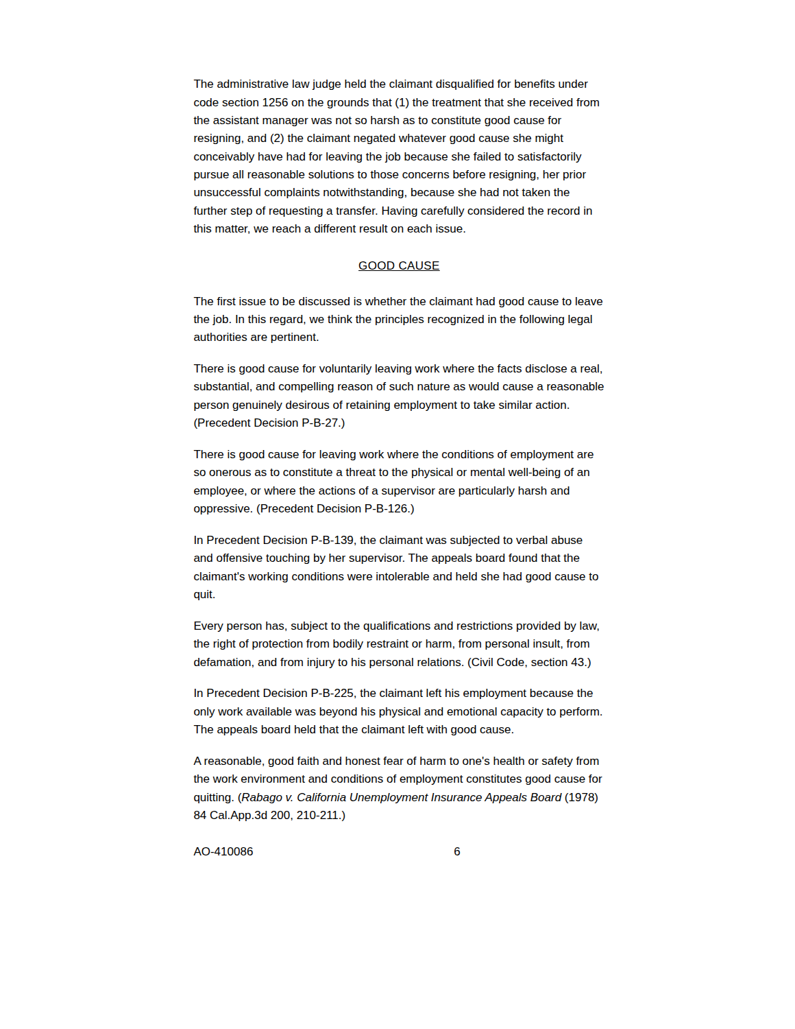The administrative law judge held the claimant disqualified for benefits under code section 1256 on the grounds that (1) the treatment that she received from the assistant manager was not so harsh as to constitute good cause for resigning, and (2) the claimant negated whatever good cause she might conceivably have had for leaving the job because she failed to satisfactorily pursue all reasonable solutions to those concerns before resigning, her prior unsuccessful complaints notwithstanding, because she had not taken the further step of requesting a transfer. Having carefully considered the record in this matter, we reach a different result on each issue.
GOOD CAUSE
The first issue to be discussed is whether the claimant had good cause to leave the job. In this regard, we think the principles recognized in the following legal authorities are pertinent.
There is good cause for voluntarily leaving work where the facts disclose a real, substantial, and compelling reason of such nature as would cause a reasonable person genuinely desirous of retaining employment to take similar action. (Precedent Decision P-B-27.)
There is good cause for leaving work where the conditions of employment are so onerous as to constitute a threat to the physical or mental well-being of an employee, or where the actions of a supervisor are particularly harsh and oppressive. (Precedent Decision P-B-126.)
In Precedent Decision P-B-139, the claimant was subjected to verbal abuse and offensive touching by her supervisor. The appeals board found that the claimant's working conditions were intolerable and held she had good cause to quit.
Every person has, subject to the qualifications and restrictions provided by law, the right of protection from bodily restraint or harm, from personal insult, from defamation, and from injury to his personal relations. (Civil Code, section 43.)
In Precedent Decision P-B-225, the claimant left his employment because the only work available was beyond his physical and emotional capacity to perform. The appeals board held that the claimant left with good cause.
A reasonable, good faith and honest fear of harm to one's health or safety from the work environment and conditions of employment constitutes good cause for quitting. (Rabago v. California Unemployment Insurance Appeals Board (1978) 84 Cal.App.3d 200, 210-211.)
AO-4100866